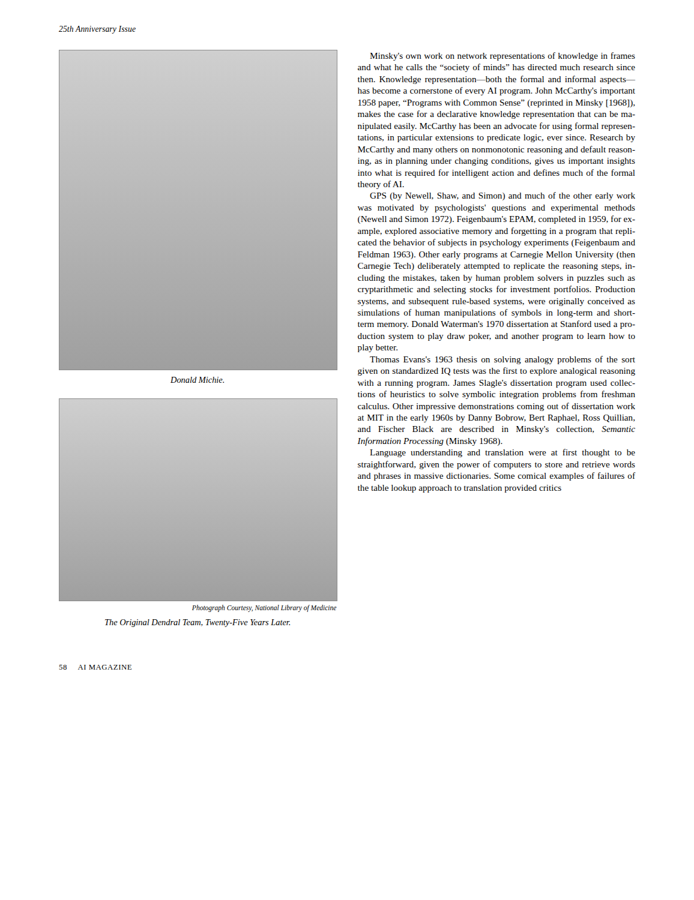25th Anniversary Issue
Donald Michie.
Photograph Courtesy, National Library of Medicine
The Original Dendral Team, Twenty-Five Years Later.
Minsky's own work on network representations of knowledge in frames and what he calls the “society of minds” has directed much research since then. Knowledge representation—both the formal and informal aspects—has become a cornerstone of every AI program. John McCarthy's important 1958 paper, “Programs with Common Sense” (reprinted in Minsky [1968]), makes the case for a declarative knowledge representation that can be manipulated easily. McCarthy has been an advocate for using formal representations, in particular extensions to predicate logic, ever since. Research by McCarthy and many others on nonmonotonic reasoning and default reasoning, as in planning under changing conditions, gives us important insights into what is required for intelligent action and defines much of the formal theory of AI.
GPS (by Newell, Shaw, and Simon) and much of the other early work was motivated by psychologists' questions and experimental methods (Newell and Simon 1972). Feigenbaum's EPAM, completed in 1959, for example, explored associative memory and forgetting in a program that replicated the behavior of subjects in psychology experiments (Feigenbaum and Feldman 1963). Other early programs at Carnegie Mellon University (then Carnegie Tech) deliberately attempted to replicate the reasoning steps, including the mistakes, taken by human problem solvers in puzzles such as cryptarithmetic and selecting stocks for investment portfolios. Production systems, and subsequent rule-based systems, were originally conceived as simulations of human manipulations of symbols in long-term and short-term memory. Donald Waterman's 1970 dissertation at Stanford used a production system to play draw poker, and another program to learn how to play better.
Thomas Evans's 1963 thesis on solving analogy problems of the sort given on standardized IQ tests was the first to explore analogical reasoning with a running program. James Slagle's dissertation program used collections of heuristics to solve symbolic integration problems from freshman calculus. Other impressive demonstrations coming out of dissertation work at MIT in the early 1960s by Danny Bobrow, Bert Raphael, Ross Quillian, and Fischer Black are described in Minsky's collection, Semantic Information Processing (Minsky 1968).
Language understanding and translation were at first thought to be straightforward, given the power of computers to store and retrieve words and phrases in massive dictionaries. Some comical examples of failures of the table lookup approach to translation provided critics
58 AI MAGAZINE